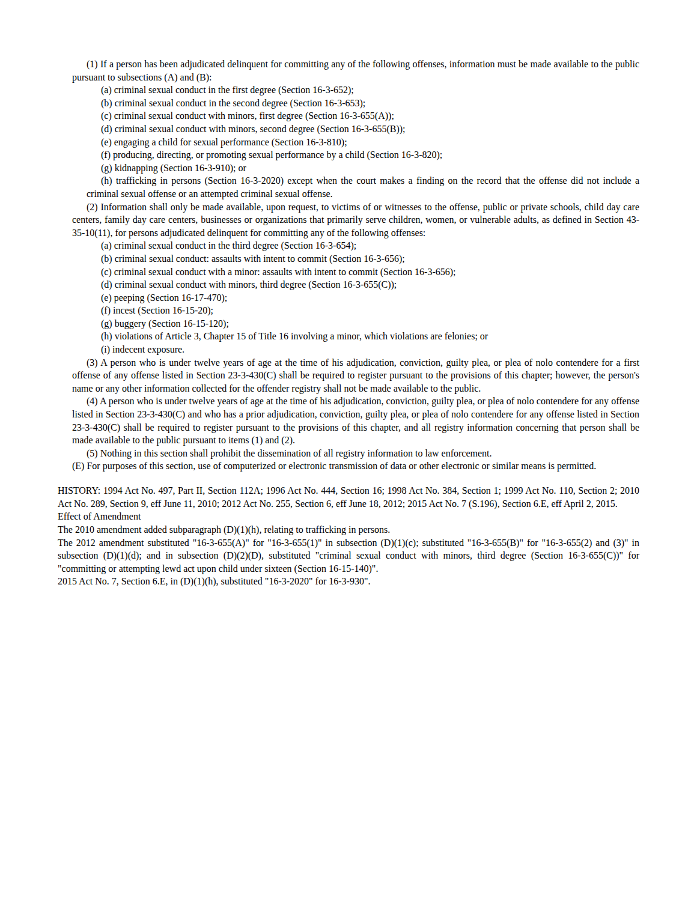(1) If a person has been adjudicated delinquent for committing any of the following offenses, information must be made available to the public pursuant to subsections (A) and (B):
(a) criminal sexual conduct in the first degree (Section 16-3-652);
(b) criminal sexual conduct in the second degree (Section 16-3-653);
(c) criminal sexual conduct with minors, first degree (Section 16-3-655(A));
(d) criminal sexual conduct with minors, second degree (Section 16-3-655(B));
(e) engaging a child for sexual performance (Section 16-3-810);
(f) producing, directing, or promoting sexual performance by a child (Section 16-3-820);
(g) kidnapping (Section 16-3-910); or
(h) trafficking in persons (Section 16-3-2020) except when the court makes a finding on the record that the offense did not include a criminal sexual offense or an attempted criminal sexual offense.
(2) Information shall only be made available, upon request, to victims of or witnesses to the offense, public or private schools, child day care centers, family day care centers, businesses or organizations that primarily serve children, women, or vulnerable adults, as defined in Section 43-35-10(11), for persons adjudicated delinquent for committing any of the following offenses:
(a) criminal sexual conduct in the third degree (Section 16-3-654);
(b) criminal sexual conduct: assaults with intent to commit (Section 16-3-656);
(c) criminal sexual conduct with a minor: assaults with intent to commit (Section 16-3-656);
(d) criminal sexual conduct with minors, third degree (Section 16-3-655(C));
(e) peeping (Section 16-17-470);
(f) incest (Section 16-15-20);
(g) buggery (Section 16-15-120);
(h) violations of Article 3, Chapter 15 of Title 16 involving a minor, which violations are felonies; or
(i) indecent exposure.
(3) A person who is under twelve years of age at the time of his adjudication, conviction, guilty plea, or plea of nolo contendere for a first offense of any offense listed in Section 23-3-430(C) shall be required to register pursuant to the provisions of this chapter; however, the person's name or any other information collected for the offender registry shall not be made available to the public.
(4) A person who is under twelve years of age at the time of his adjudication, conviction, guilty plea, or plea of nolo contendere for any offense listed in Section 23-3-430(C) and who has a prior adjudication, conviction, guilty plea, or plea of nolo contendere for any offense listed in Section 23-3-430(C) shall be required to register pursuant to the provisions of this chapter, and all registry information concerning that person shall be made available to the public pursuant to items (1) and (2).
(5) Nothing in this section shall prohibit the dissemination of all registry information to law enforcement.
(E) For purposes of this section, use of computerized or electronic transmission of data or other electronic or similar means is permitted.
HISTORY: 1994 Act No. 497, Part II, Section 112A; 1996 Act No. 444, Section 16; 1998 Act No. 384, Section 1; 1999 Act No. 110, Section 2; 2010 Act No. 289, Section 9, eff June 11, 2010; 2012 Act No. 255, Section 6, eff June 18, 2012; 2015 Act No. 7 (S.196), Section 6.E, eff April 2, 2015.
Effect of Amendment
The 2010 amendment added subparagraph (D)(1)(h), relating to trafficking in persons.
The 2012 amendment substituted "16-3-655(A)" for "16-3-655(1)" in subsection (D)(1)(c); substituted "16-3-655(B)" for "16-3-655(2) and (3)" in subsection (D)(1)(d); and in subsection (D)(2)(D), substituted "criminal sexual conduct with minors, third degree (Section 16-3-655(C))" for "committing or attempting lewd act upon child under sixteen (Section 16-15-140)".
2015 Act No. 7, Section 6.E, in (D)(1)(h), substituted "16-3-2020" for 16-3-930".